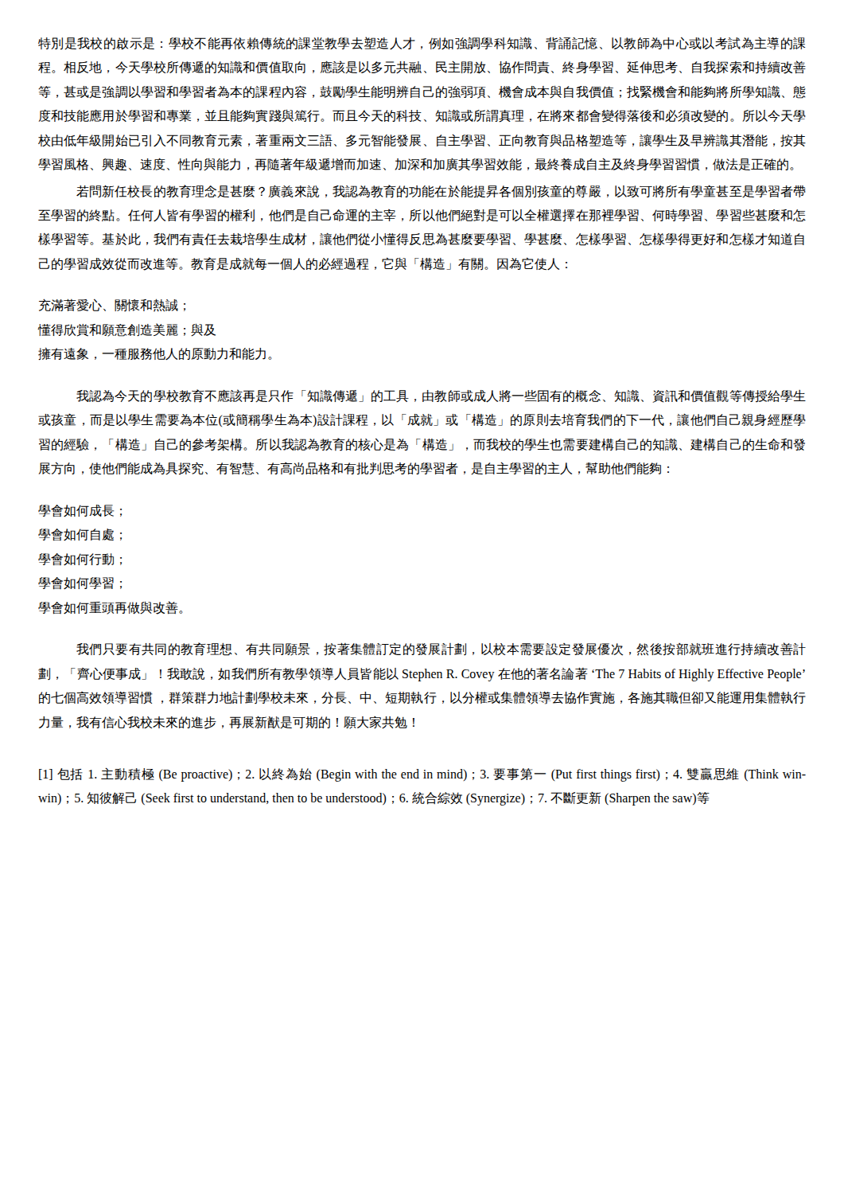特別是我校的啟示是：學校不能再依賴傳統的課堂教學去塑造人才，例如強調學科知識、背誦記憶、以教師為中心或以考試為主導的課程。相反地，今天學校所傳遞的知識和價值取向，應該是以多元共融、民主開放、協作問責、終身學習、延伸思考、自我探索和持續改善等，甚或是強調以學習和學習者為本的課程內容，鼓勵學生能明辨自己的強弱項、機會成本與自我價值；找緊機會和能夠將所學知識、態度和技能應用於學習和專業，並且能夠實踐與篤行。而且今天的科技、知識或所謂真理，在將來都會變得落後和必須改變的。所以今天學校由低年級開始已引入不同教育元素，著重兩文三語、多元智能發展、自主學習、正向教育與品格塑造等，讓學生及早辨識其潛能，按其學習風格、興趣、速度、性向與能力，再隨著年級遞增而加速、加深和加廣其學習效能，最終養成自主及終身學習習慣，做法是正確的。
若問新任校長的教育理念是甚麼？廣義來說，我認為教育的功能在於能提昇各個別孩童的尊嚴，以致可將所有學童甚至是學習者帶至學習的終點。任何人皆有學習的權利，他們是自己命運的主宰，所以他們絕對是可以全權選擇在那裡學習、何時學習、學習些甚麼和怎樣學習等。基於此，我們有責任去栽培學生成材，讓他們從小懂得反思為甚麼要學習、學甚麼、怎樣學習、怎樣學得更好和怎樣才知道自己的學習成效從而改進等。教育是成就每一個人的必經過程，它與「構造」有關。因為它使人：
充滿著愛心、關懷和熱誠；
懂得欣賞和願意創造美麗；與及
擁有遠象，一種服務他人的原動力和能力。
我認為今天的學校教育不應該再是只作「知識傳遞」的工具，由教師或成人將一些固有的概念、知識、資訊和價值觀等傳授給學生或孩童，而是以學生需要為本位(或簡稱學生為本)設計課程，以「成就」或「構造」的原則去培育我們的下一代，讓他們自己親身經歷學習的經驗，「構造」自己的參考架構。所以我認為教育的核心是為「構造」，而我校的學生也需要建構自己的知識、建構自己的生命和發展方向，使他們能成為具探究、有智慧、有高尚品格和有批判思考的學習者，是自主學習的主人，幫助他們能夠：
學會如何成長；
學會如何自處；
學會如何行動；
學會如何學習；
學會如何重頭再做與改善。
我們只要有共同的教育理想、有共同願景，按著集體訂定的發展計劃，以校本需要設定發展優次，然後按部就班進行持續改善計劃，「齊心便事成」！我敢說，如我們所有教學領導人員皆能以 Stephen R. Covey 在他的著名論著 ‘The 7 Habits of Highly Effective People’ 的七個高效領導習慣 ，群策群力地計劃學校未來，分長、中、短期執行，以分權或集體領導去協作實施，各施其職但卻又能運用集體執行力量，我有信心我校未來的進步，再展新猷是可期的！願大家共勉！
[1] 包括 1. 主動積極 (Be proactive)；2. 以終為始 (Begin with the end in mind)；3. 要事第一 (Put first things first)；4. 雙贏思維 (Think win-win)；5. 知彼解己 (Seek first to understand, then to be understood)；6. 統合綜效 (Synergize)；7. 不斷更新 (Sharpen the saw)等